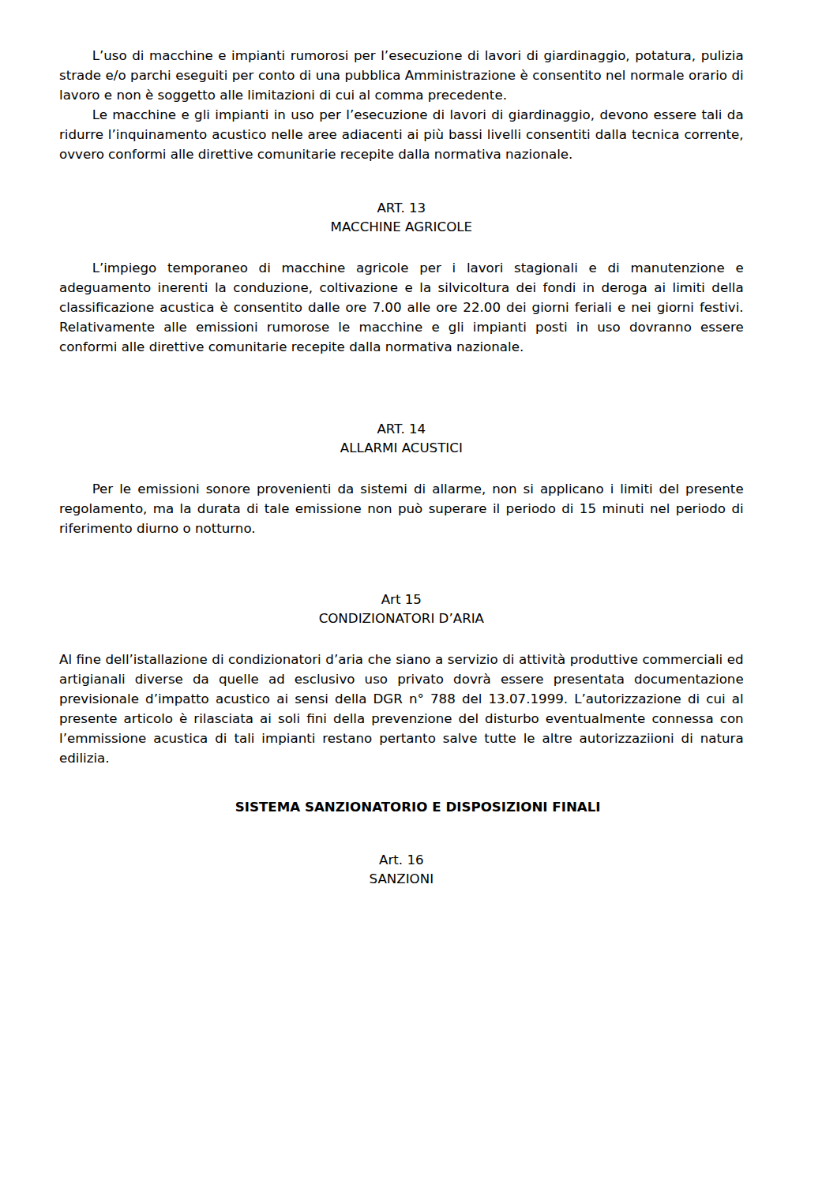L’uso di macchine e impianti rumorosi per l’esecuzione di lavori di giardinaggio, potatura, pulizia strade e/o parchi eseguiti per conto di una pubblica Amministrazione è consentito nel normale orario di lavoro e non è soggetto alle limitazioni di cui al comma precedente.
Le macchine e gli impianti in uso per l’esecuzione di lavori di giardinaggio, devono essere tali da ridurre l’inquinamento acustico nelle aree adiacenti ai più bassi livelli consentiti dalla tecnica corrente, ovvero conformi alle direttive comunitarie recepite dalla normativa nazionale.
ART. 13 MACCHINE AGRICOLE
L’impiego temporaneo di macchine agricole per i lavori stagionali e di manutenzione e adeguamento inerenti la conduzione, coltivazione e la silvicoltura dei fondi in deroga ai limiti della classificazione acustica è consentito dalle ore 7.00 alle ore 22.00 dei giorni feriali e nei giorni festivi. Relativamente alle emissioni rumorose le macchine e gli impianti posti in uso dovranno essere conformi alle direttive comunitarie recepite dalla normativa nazionale.
ART. 14 ALLARMI ACUSTICI
Per le emissioni sonore provenienti da sistemi di allarme, non si applicano i limiti del presente regolamento, ma la durata di tale emissione non può superare il periodo di 15 minuti nel periodo di riferimento diurno o notturno.
Art 15 CONDIZIONATORI D’ARIA
Al fine dell’istallazione di condizionatori d’aria che siano a servizio di attività produttive commerciali ed artigianali diverse da quelle ad esclusivo uso privato dovrà essere presentata documentazione previsionale d’impatto acustico ai sensi della DGR n° 788 del 13.07.1999. L’autorizzazione di cui al presente articolo è rilasciata ai soli fini della prevenzione del disturbo eventualmente connessa con l’emmissione acustica di tali impianti restano pertanto salve tutte le altre autorizzaziioni di natura edilizia.
SISTEMA SANZIONATORIO E DISPOSIZIONI FINALI
Art. 16 SANZIONI